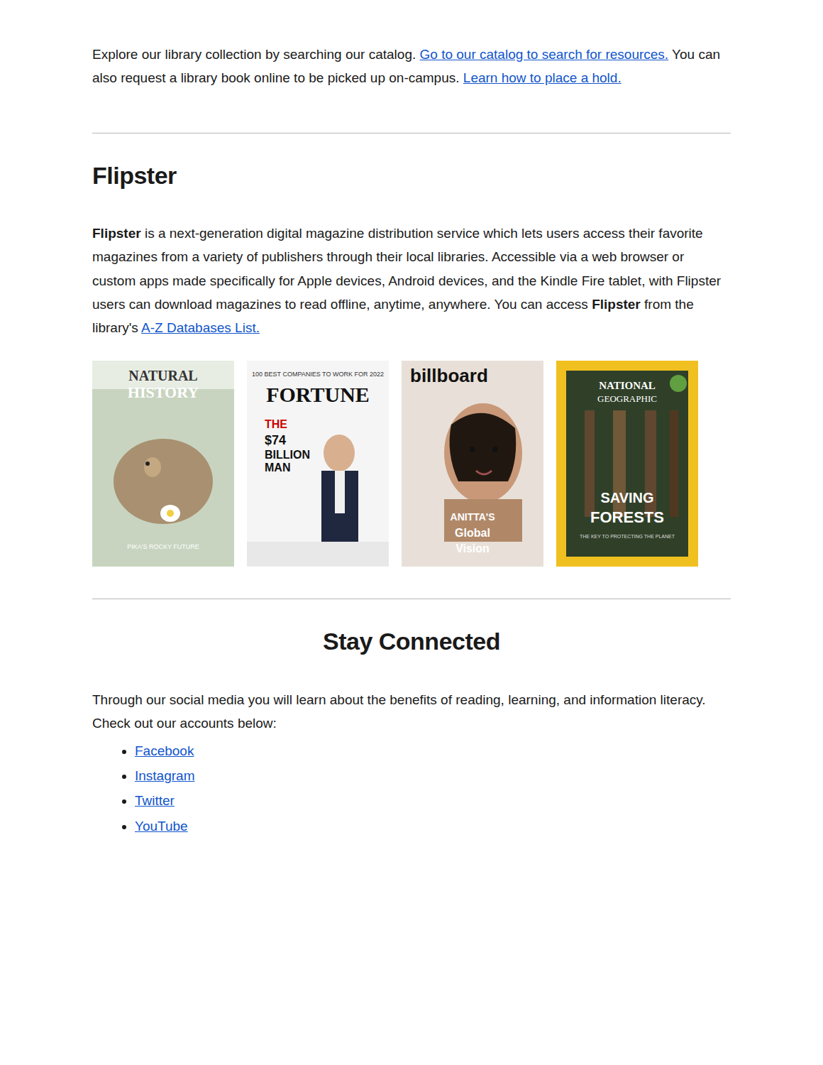Explore our library collection by searching our catalog. Go to our catalog to search for resources. You can also request a library book online to be picked up on-campus. Learn how to place a hold.
Flipster
Flipster is a next-generation digital magazine distribution service which lets users access their favorite magazines from a variety of publishers through their local libraries. Accessible via a web browser or custom apps made specifically for Apple devices, Android devices, and the Kindle Fire tablet, with Flipster users can download magazines to read offline, anytime, anywhere. You can access Flipster from the library's A-Z Databases List.
Stay Connected
Through our social media you will learn about the benefits of reading, learning, and information literacy. Check out our accounts below:
Facebook
Instagram
Twitter
YouTube